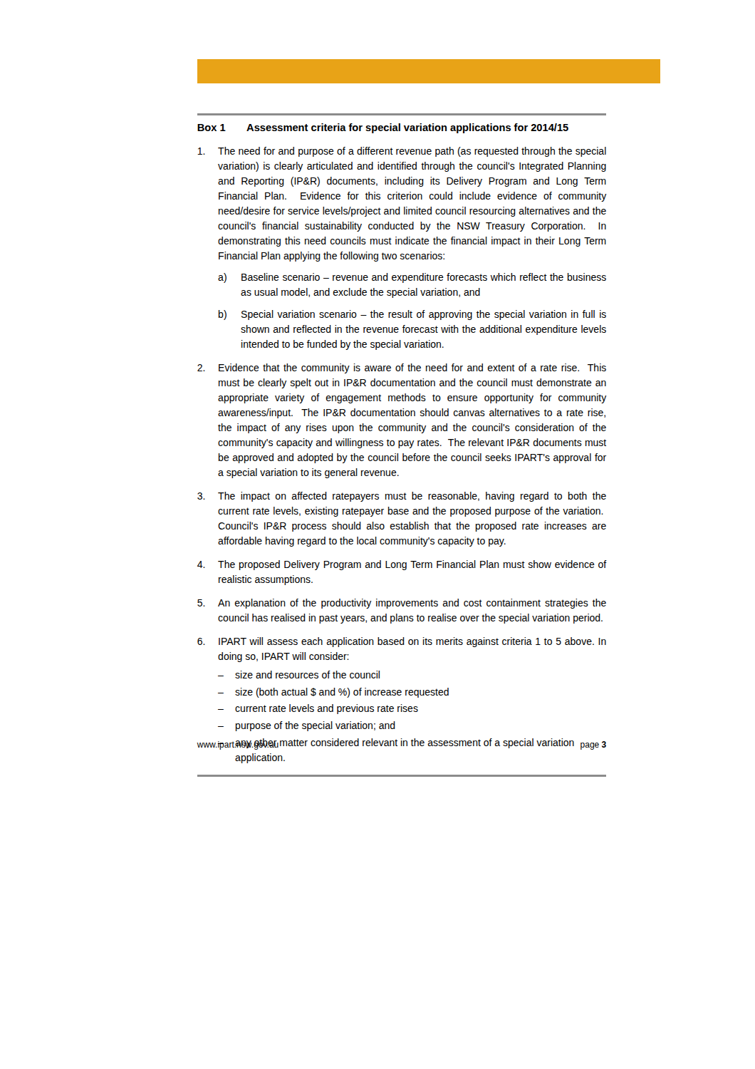Box 1 Assessment criteria for special variation applications for 2014/15
The need for and purpose of a different revenue path (as requested through the special variation) is clearly articulated and identified through the council's Integrated Planning and Reporting (IP&R) documents, including its Delivery Program and Long Term Financial Plan. Evidence for this criterion could include evidence of community need/desire for service levels/project and limited council resourcing alternatives and the council's financial sustainability conducted by the NSW Treasury Corporation. In demonstrating this need councils must indicate the financial impact in their Long Term Financial Plan applying the following two scenarios:
Baseline scenario – revenue and expenditure forecasts which reflect the business as usual model, and exclude the special variation, and
Special variation scenario – the result of approving the special variation in full is shown and reflected in the revenue forecast with the additional expenditure levels intended to be funded by the special variation.
Evidence that the community is aware of the need for and extent of a rate rise. This must be clearly spelt out in IP&R documentation and the council must demonstrate an appropriate variety of engagement methods to ensure opportunity for community awareness/input. The IP&R documentation should canvas alternatives to a rate rise, the impact of any rises upon the community and the council's consideration of the community's capacity and willingness to pay rates. The relevant IP&R documents must be approved and adopted by the council before the council seeks IPART's approval for a special variation to its general revenue.
The impact on affected ratepayers must be reasonable, having regard to both the current rate levels, existing ratepayer base and the proposed purpose of the variation. Council's IP&R process should also establish that the proposed rate increases are affordable having regard to the local community's capacity to pay.
The proposed Delivery Program and Long Term Financial Plan must show evidence of realistic assumptions.
An explanation of the productivity improvements and cost containment strategies the council has realised in past years, and plans to realise over the special variation period.
IPART will assess each application based on its merits against criteria 1 to 5 above. In doing so, IPART will consider:
size and resources of the council
size (both actual $ and %) of increase requested
current rate levels and previous rate rises
purpose of the special variation; and
any other matter considered relevant in the assessment of a special variation application.
www.ipart.nsw.gov.au page 3